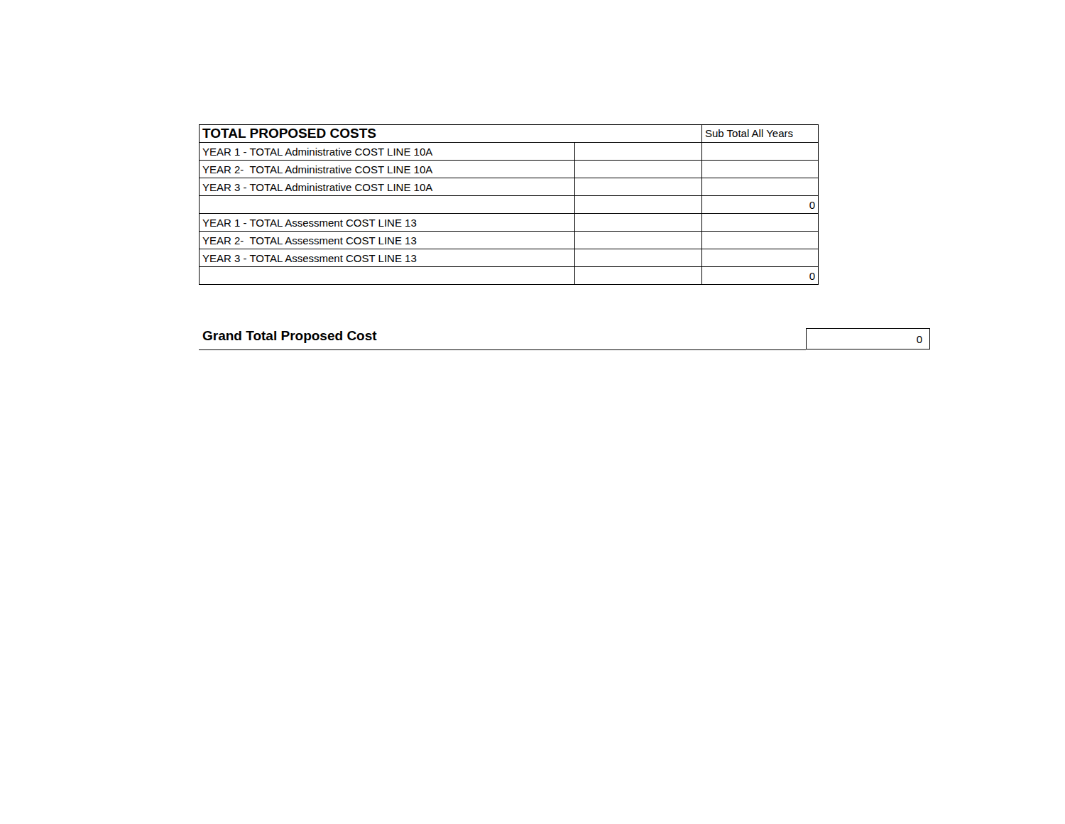| TOTAL PROPOSED COSTS | Sub Total All Years |
| YEAR 1 - TOTAL Administrative COST LINE 10A | | |
| YEAR 2- TOTAL Administrative COST LINE 10A | | |
| YEAR 3 - TOTAL Administrative COST LINE 10A | | |
| | | 0 |
| YEAR 1 - TOTAL Assessment COST LINE 13 | | |
| YEAR 2- TOTAL Assessment COST LINE 13 | | |
| YEAR 3 - TOTAL Assessment COST LINE 13 | | |
| | | 0 |
Grand Total Proposed Cost
0